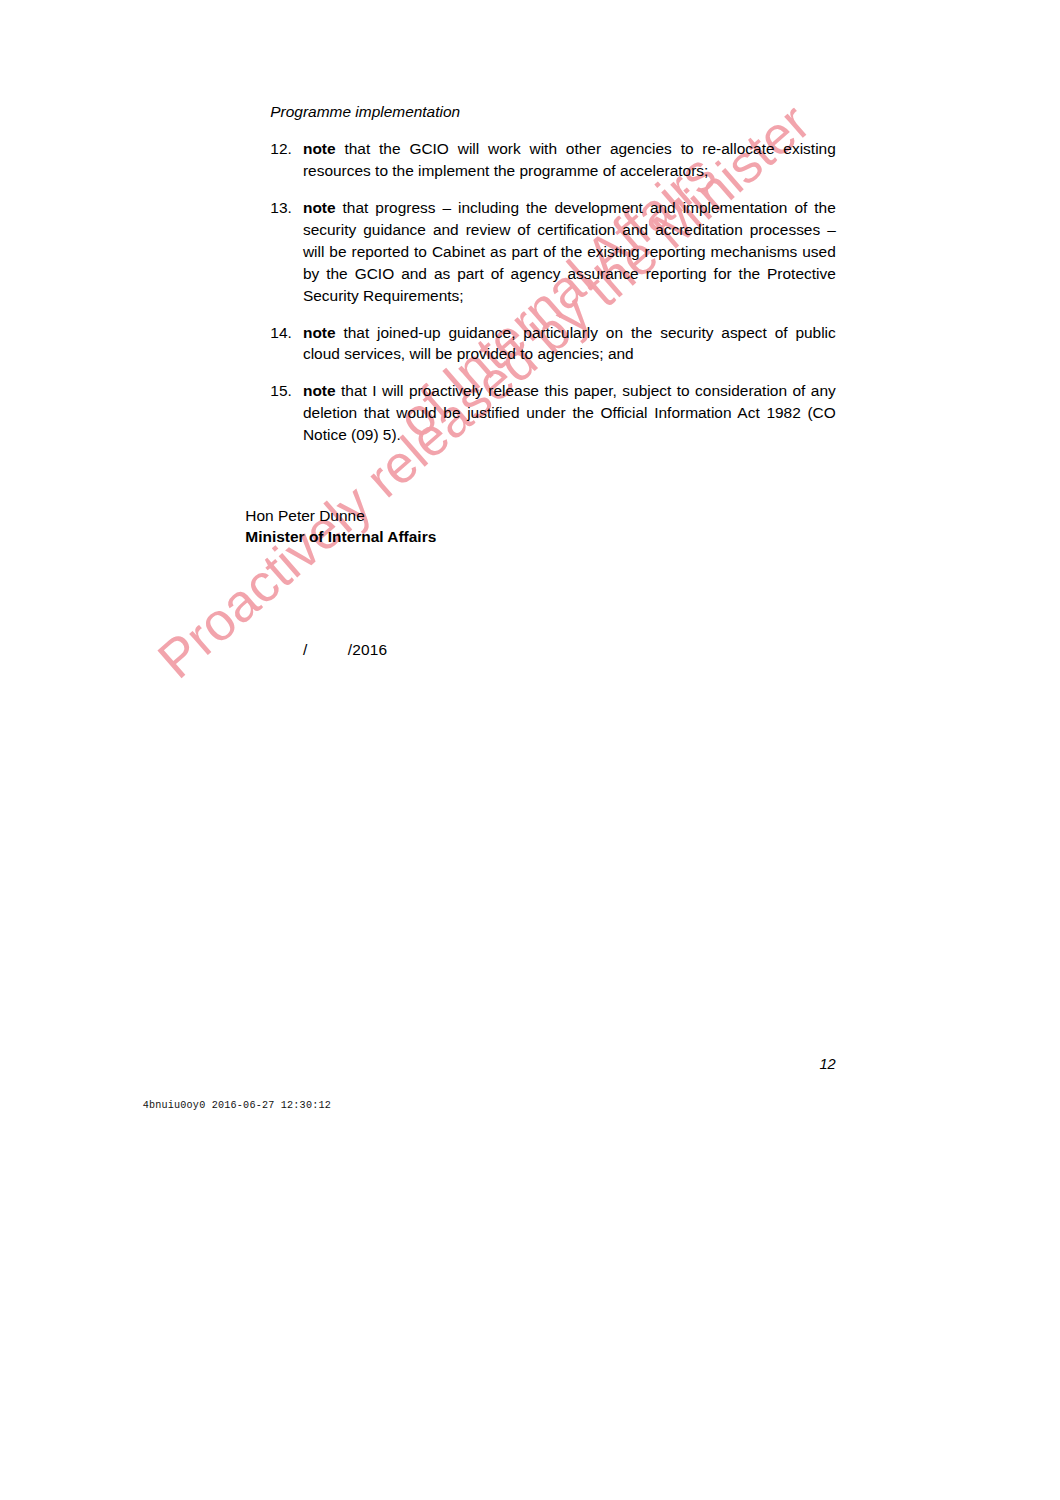Proactively released by the Minister
of Internal Affairs
Programme implementation
12. note that the GCIO will work with other agencies to re-allocate existing resources to the implement the programme of accelerators;
13. note that progress – including the development and implementation of the security guidance and review of certification and accreditation processes – will be reported to Cabinet as part of the existing reporting mechanisms used by the GCIO and as part of agency assurance reporting for the Protective Security Requirements;
14. note that joined-up guidance, particularly on the security aspect of public cloud services, will be provided to agencies; and
15. note that I will proactively release this paper, subject to consideration of any deletion that would be justified under the Official Information Act 1982 (CO Notice (09) 5).
Hon Peter Dunne
Minister of Internal Affairs
/ /2016
12
4bnuiu0oy0 2016-06-27 12:30:12